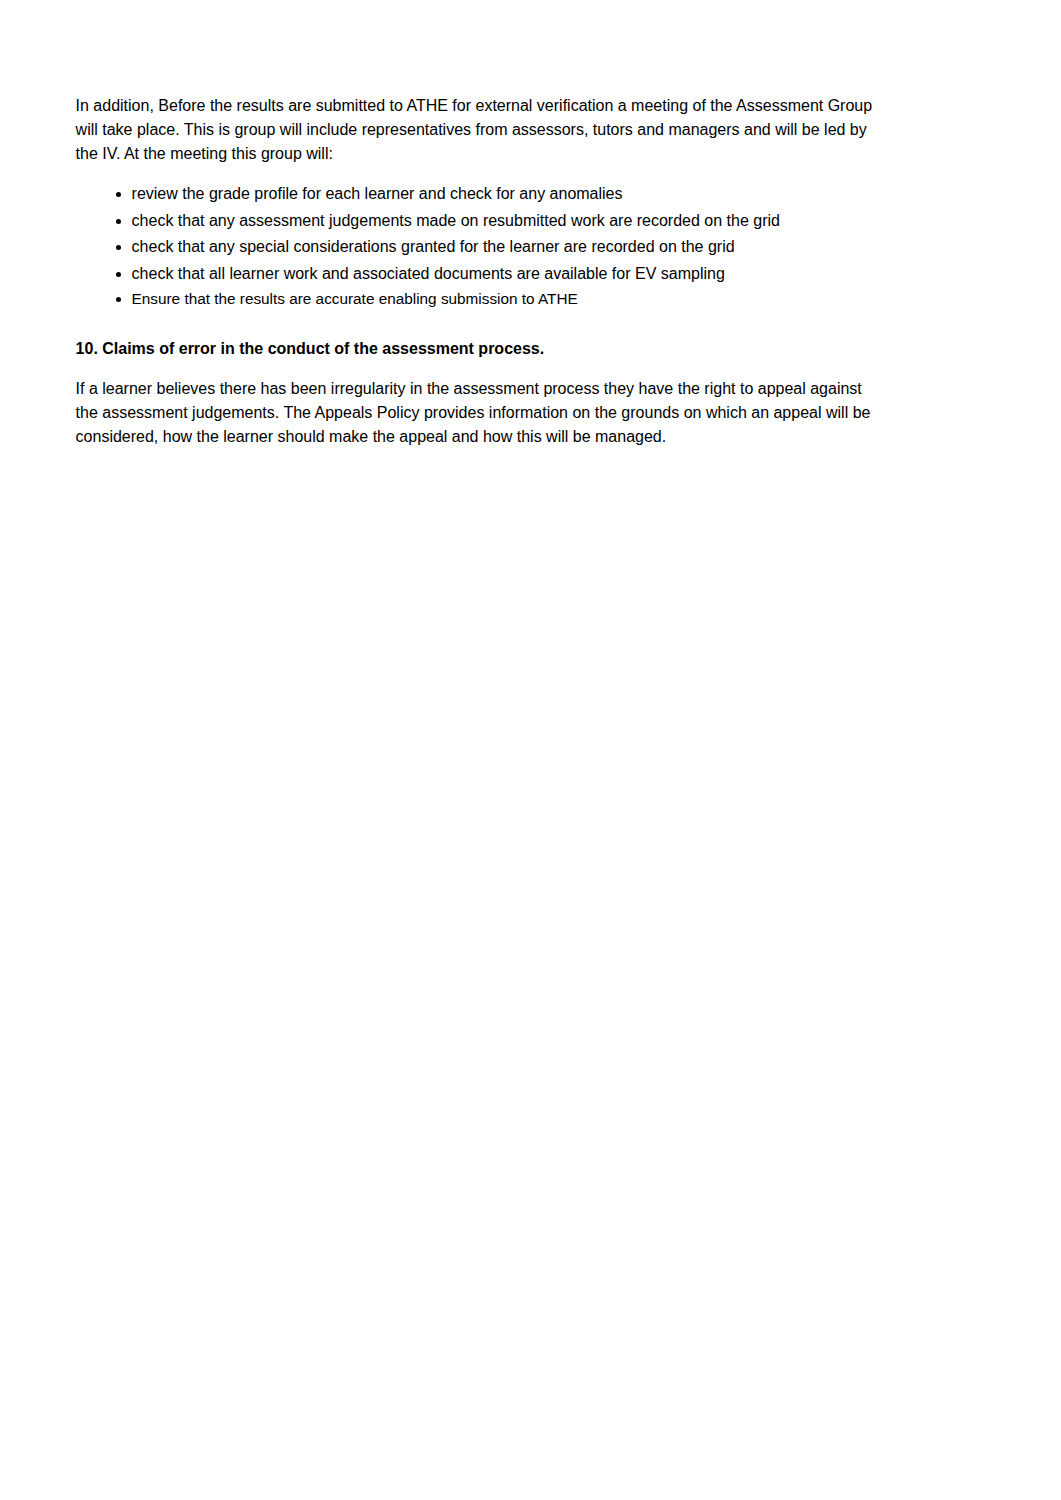In addition, Before the results are submitted to ATHE for external verification a meeting of the Assessment Group will take place. This is group will include representatives from assessors, tutors and managers and will be led by the IV. At the meeting this group will:
review the grade profile for each learner and check for any anomalies
check that any assessment judgements made on resubmitted work are recorded on the grid
check that any special considerations granted for the learner are recorded on the grid
check that all learner work and associated documents are available for EV sampling
Ensure that the results are accurate enabling submission to ATHE
10. Claims of error in the conduct of the assessment process.
If a learner believes there has been irregularity in the assessment process they have the right to appeal against the assessment judgements. The Appeals Policy provides information on the grounds on which an appeal will be considered, how the learner should make the appeal and how this will be managed.